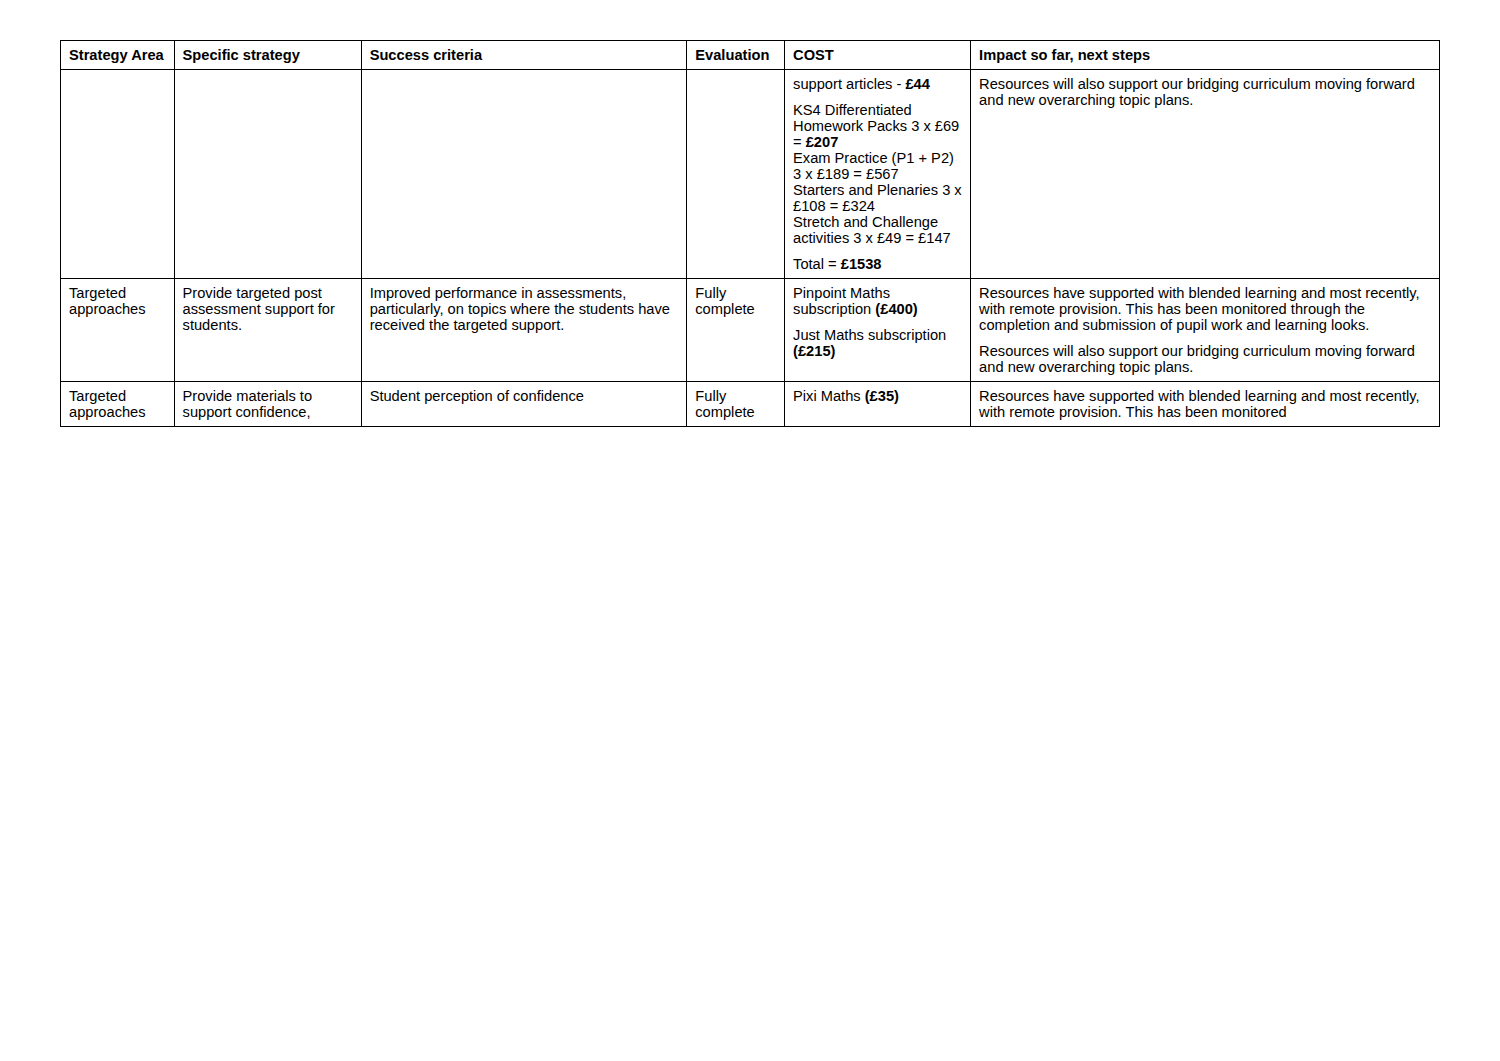| Strategy Area | Specific strategy | Success criteria | Evaluation | COST | Impact so far, next steps |
| --- | --- | --- | --- | --- | --- |
| | | | | support articles - £44 KS4 Differentiated Homework Packs 3 x £69 = £207 Exam Practice (P1 + P2) 3 x £189 = £567 Starters and Plenaries 3 x £108 = £324 Stretch and Challenge activities 3 x £49 = £147 Total = £1538 | Resources will also support our bridging curriculum moving forward and new overarching topic plans. |
| Targeted approaches | Provide targeted post assessment support for students. | Improved performance in assessments, particularly, on topics where the students have received the targeted support. | Fully complete | Pinpoint Maths subscription (£400) Just Maths subscription (£215) | Resources have supported with blended learning and most recently, with remote provision. This has been monitored through the completion and submission of pupil work and learning looks. Resources will also support our bridging curriculum moving forward and new overarching topic plans. |
| Targeted approaches | Provide materials to support confidence, | Student perception of confidence | Fully complete | Pixi Maths (£35) | Resources have supported with blended learning and most recently, with remote provision. This has been monitored |